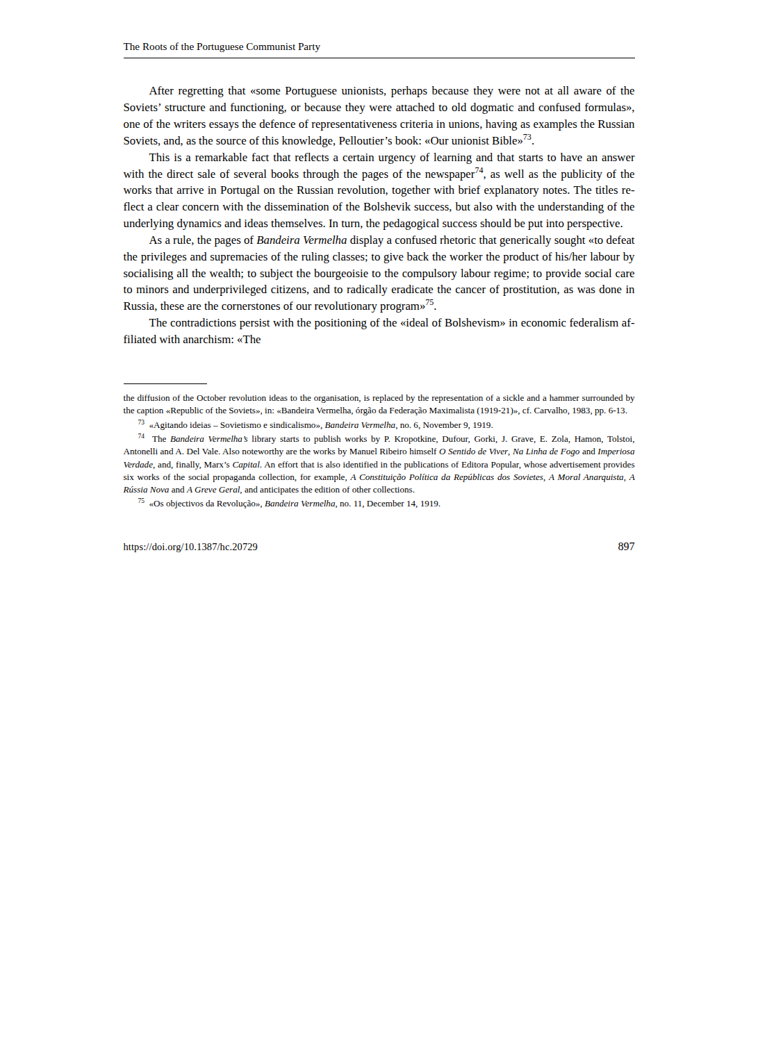The Roots of the Portuguese Communist Party
After regretting that «some Portuguese unionists, perhaps because they were not at all aware of the Soviets’ structure and functioning, or because they were attached to old dogmatic and confused formulas», one of the writers essays the defence of representativeness criteria in unions, having as examples the Russian Soviets, and, as the source of this knowledge, Pelloutier’s book: «Our unionist Bible»73.
This is a remarkable fact that reflects a certain urgency of learning and that starts to have an answer with the direct sale of several books through the pages of the newspaper74, as well as the publicity of the works that arrive in Portugal on the Russian revolution, together with brief explanatory notes. The titles reflect a clear concern with the dissemination of the Bolshevik success, but also with the understanding of the underlying dynamics and ideas themselves. In turn, the pedagogical success should be put into perspective.
As a rule, the pages of Bandeira Vermelha display a confused rhetoric that generically sought «to defeat the privileges and supremacies of the ruling classes; to give back the worker the product of his/her labour by socialising all the wealth; to subject the bourgeoisie to the compulsory labour regime; to provide social care to minors and underprivileged citizens, and to radically eradicate the cancer of prostitution, as was done in Russia, these are the cornerstones of our revolutionary program»75.
The contradictions persist with the positioning of the «ideal of Bolshevism» in economic federalism affiliated with anarchism: «The
the diffusion of the October revolution ideas to the organisation, is replaced by the representation of a sickle and a hammer surrounded by the caption «Republic of the Soviets», in: «Bandeira Vermelha, órgão da Federação Maximalista (1919-21)», cf. Carvalho, 1983, pp. 6-13.
73 «Agitando ideias – Sovietismo e sindicalismo», Bandeira Vermelha, no. 6, November 9, 1919.
74 The Bandeira Vermelha’s library starts to publish works by P. Kropotkine, Dufour, Gorki, J. Grave, E. Zola, Hamon, Tolstoi, Antonelli and A. Del Vale. Also noteworthy are the works by Manuel Ribeiro himself O Sentido de Viver, Na Linha de Fogo and Imperiosa Verdade, and, finally, Marx’s Capital. An effort that is also identified in the publications of Editora Popular, whose advertisement provides six works of the social propaganda collection, for example, A Constituição Política da Repúblicas dos Sovietes, A Moral Anarquista, A Rússia Nova and A Greve Geral, and anticipates the edition of other collections.
75 «Os objectivos da Revolução», Bandeira Vermelha, no. 11, December 14, 1919.
https://doi.org/10.1387/hc.20729 897